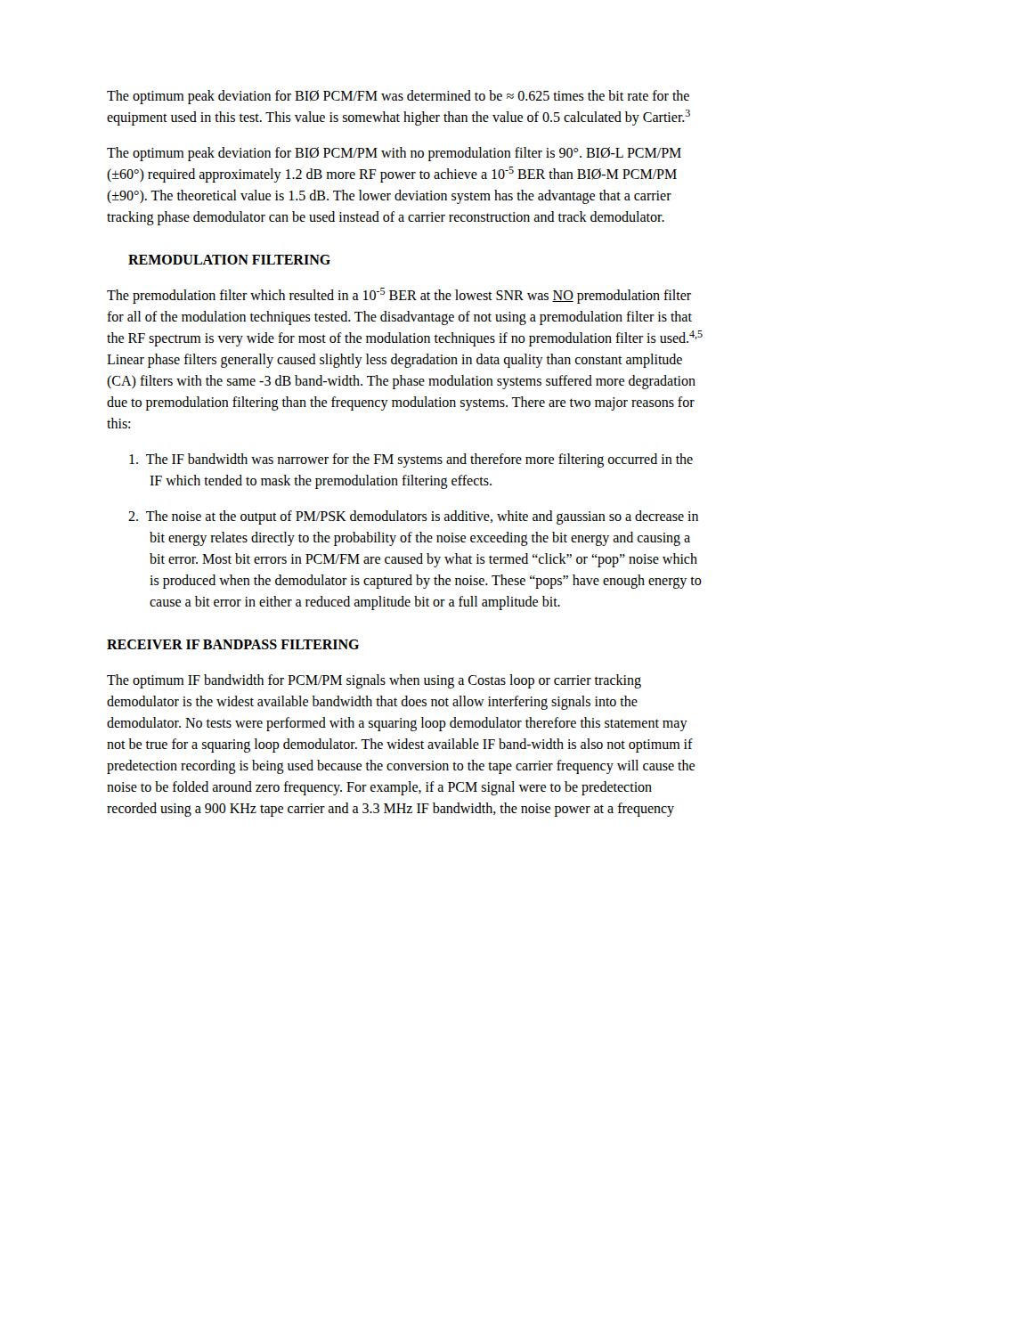The optimum peak deviation for BIØ PCM/FM was determined to be ≈ 0.625 times the bit rate for the equipment used in this test. This value is somewhat higher than the value of 0.5 calculated by Cartier.3
The optimum peak deviation for BIØ PCM/PM with no premodulation filter is 90°. BIØ-L PCM/PM (±60°) required approximately 1.2 dB more RF power to achieve a 10-5 BER than BIØ-M PCM/PM (±90°). The theoretical value is 1.5 dB. The lower deviation system has the advantage that a carrier tracking phase demodulator can be used instead of a carrier reconstruction and track demodulator.
REMODULATION FILTERING
The premodulation filter which resulted in a 10-5 BER at the lowest SNR was NO premodulation filter for all of the modulation techniques tested. The disadvantage of not using a premodulation filter is that the RF spectrum is very wide for most of the modulation techniques if no premodulation filter is used.4,5 Linear phase filters generally caused slightly less degradation in data quality than constant amplitude (CA) filters with the same -3 dB band-width. The phase modulation systems suffered more degradation due to premodulation filtering than the frequency modulation systems. There are two major reasons for this:
1. The IF bandwidth was narrower for the FM systems and therefore more filtering occurred in the IF which tended to mask the premodulation filtering effects.
2. The noise at the output of PM/PSK demodulators is additive, white and gaussian so a decrease in bit energy relates directly to the probability of the noise exceeding the bit energy and causing a bit error. Most bit errors in PCM/FM are caused by what is termed “click” or “pop” noise which is produced when the demodulator is captured by the noise. These “pops” have enough energy to cause a bit error in either a reduced amplitude bit or a full amplitude bit.
RECEIVER IF BANDPASS FILTERING
The optimum IF bandwidth for PCM/PM signals when using a Costas loop or carrier tracking demodulator is the widest available bandwidth that does not allow interfering signals into the demodulator. No tests were performed with a squaring loop demodulator therefore this statement may not be true for a squaring loop demodulator. The widest available IF band-width is also not optimum if predetection recording is being used because the conversion to the tape carrier frequency will cause the noise to be folded around zero frequency. For example, if a PCM signal were to be predetection recorded using a 900 KHz tape carrier and a 3.3 MHz IF bandwidth, the noise power at a frequency